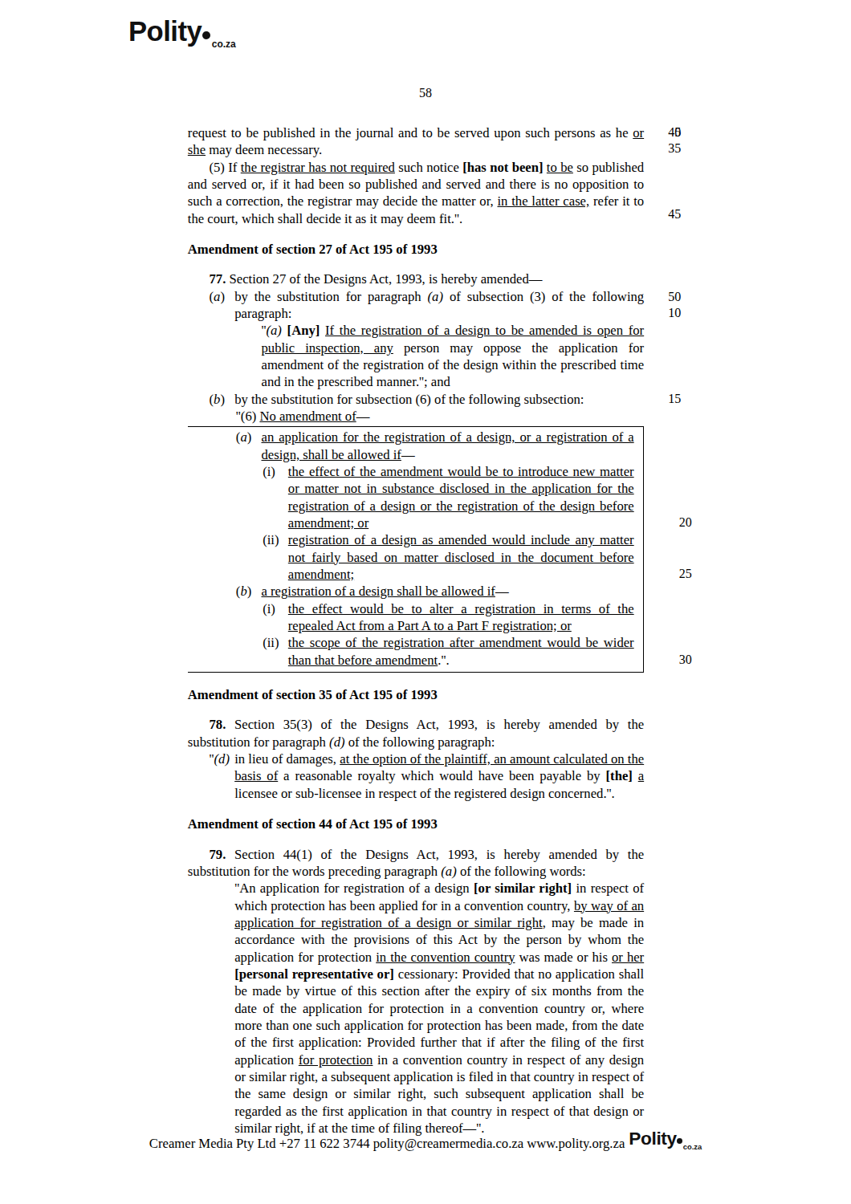Polity co.za
58
request to be published in the journal and to be served upon such persons as he or she may deem necessary.
(5) If the registrar has not required such notice [has not been] to be so published and served or, if it had been so published and served and there is no opposition to such a correction, the registrar may decide the matter or, in the latter case, refer it to the court, which shall decide it as it may deem fit.''.5
Amendment of section 27 of Act 195 of 1993
77. Section 27 of the Designs Act, 1993, is hereby amended—
(a) by the substitution for paragraph (a) of subsection (3) of the following paragraph:10
''(a) [Any] If the registration of a design to be amended is open for public inspection, any person may oppose the application for amendment of the registration of the design within the prescribed time and in the prescribed manner.''; and
(b) by the substitution for subsection (6) of the following subsection:15
''(6) No amendment of—
(a) an application for the registration of a design, or a registration of a design, shall be allowed if—
(i) the effect of the amendment would be to introduce new matter or matter not in substance disclosed in the application for the registration of a design or the registration of the design before amendment; or 20
(ii) registration of a design as amended would include any matter not fairly based on matter disclosed in the document before amendment; 25
(b) a registration of a design shall be allowed if—
(i) the effect would be to alter a registration in terms of the repealed Act from a Part A to a Part F registration; or
(ii) the scope of the registration after amendment would be wider than that before amendment.''.30
Amendment of section 35 of Act 195 of 1993
78. Section 35(3) of the Designs Act, 1993, is hereby amended by the substitution for paragraph (d) of the following paragraph:
''(d) in lieu of damages, at the option of the plaintiff, an amount calculated on the basis of a reasonable royalty which would have been payable by [the] a licensee or sub-licensee in respect of the registered design concerned.''.35
Amendment of section 44 of Act 195 of 1993
79. Section 44(1) of the Designs Act, 1993, is hereby amended by the substitution for the words preceding paragraph (a) of the following words:
''An application for registration of a design [or similar right] in respect of which protection has been applied for in a convention country, by way of an application for registration of a design or similar right, may be made in accordance with the provisions of this Act by the person by whom the application for protection in the convention country was made or his or her [personal representative or] cessionary: Provided that no application shall be made by virtue of this section after the expiry of six months from the date of the application for protection in a convention country or, where more than one such application for protection has been made, from the date of the first application: Provided further that if after the filing of the first application for protection in a convention country in respect of any design or similar right, a subsequent application is filed in that country in respect of the same design or similar right, such subsequent application shall be regarded as the first application in that country in respect of that design or similar right, if at the time of filing thereof—''. 40 45 50
Creamer Media Pty Ltd +27 11 622 3744 polity@creamermedia.co.za www.polity.org.za
Polity co.za